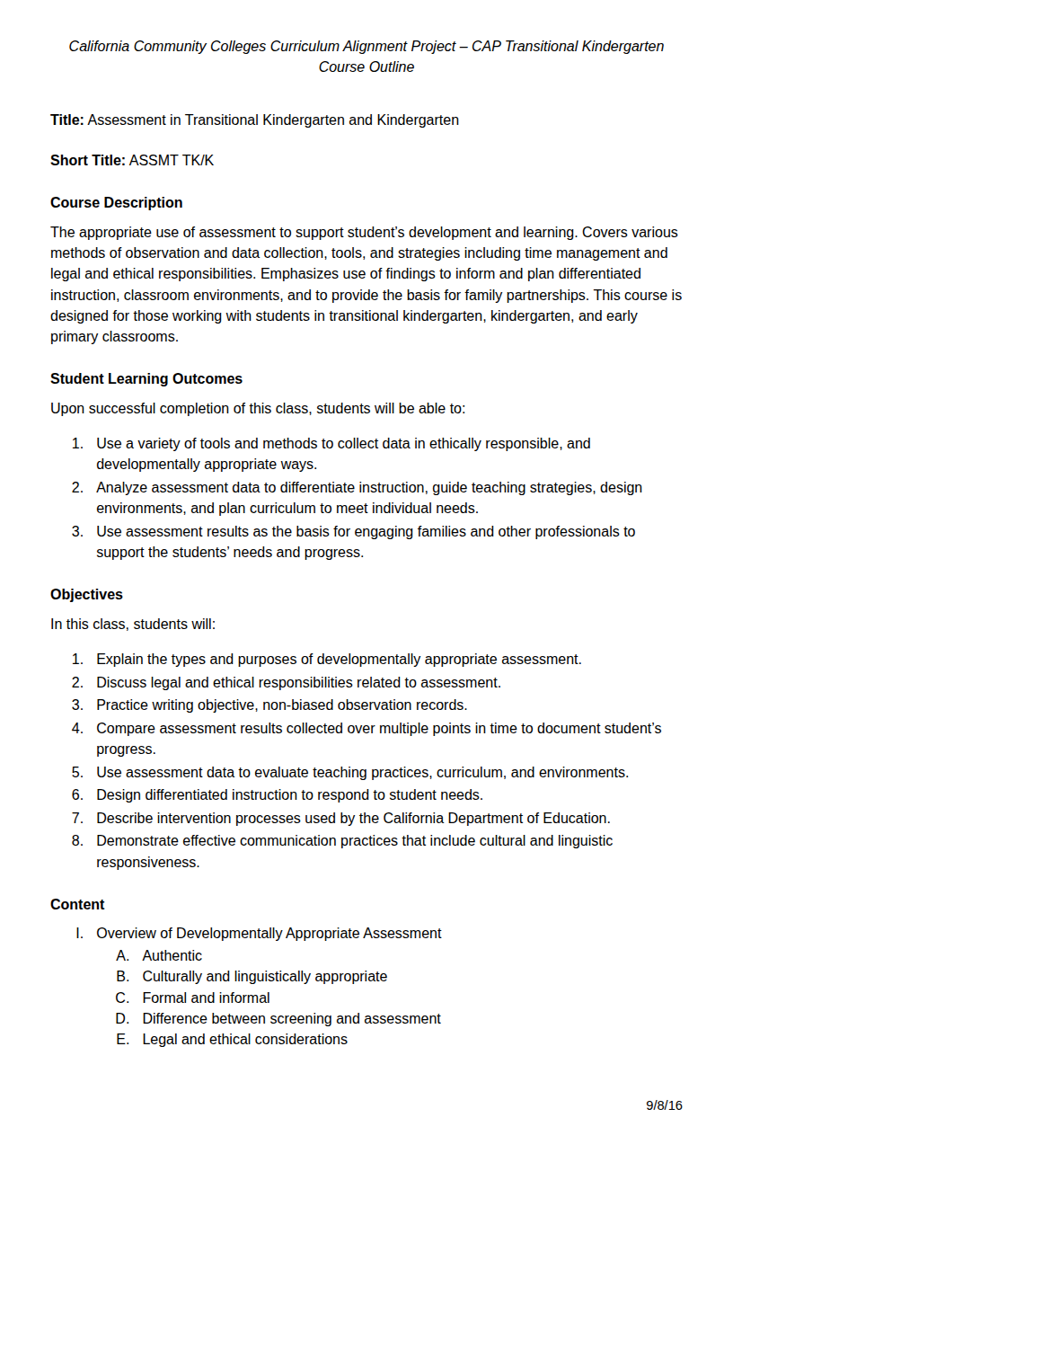California Community Colleges Curriculum Alignment Project – CAP Transitional Kindergarten
Course Outline
Title: Assessment in Transitional Kindergarten and Kindergarten
Short Title: ASSMT TK/K
Course Description
The appropriate use of assessment to support student’s development and learning. Covers various methods of observation and data collection, tools, and strategies including time management and legal and ethical responsibilities. Emphasizes use of findings to inform and plan differentiated instruction, classroom environments, and to provide the basis for family partnerships. This course is designed for those working with students in transitional kindergarten, kindergarten, and early primary classrooms.
Student Learning Outcomes
Upon successful completion of this class, students will be able to:
Use a variety of tools and methods to collect data in ethically responsible, and developmentally appropriate ways.
Analyze assessment data to differentiate instruction, guide teaching strategies, design environments, and plan curriculum to meet individual needs.
Use assessment results as the basis for engaging families and other professionals to support the students’ needs and progress.
Objectives
In this class, students will:
Explain the types and purposes of developmentally appropriate assessment.
Discuss legal and ethical responsibilities related to assessment.
Practice writing objective, non-biased observation records.
Compare assessment results collected over multiple points in time to document student’s progress.
Use assessment data to evaluate teaching practices, curriculum, and environments.
Design differentiated instruction to respond to student needs.
Describe intervention processes used by the California Department of Education.
Demonstrate effective communication practices that include cultural and linguistic responsiveness.
Content
Overview of Developmentally Appropriate Assessment
Authentic
Culturally and linguistically appropriate
Formal and informal
Difference between screening and assessment
Legal and ethical considerations
9/8/16